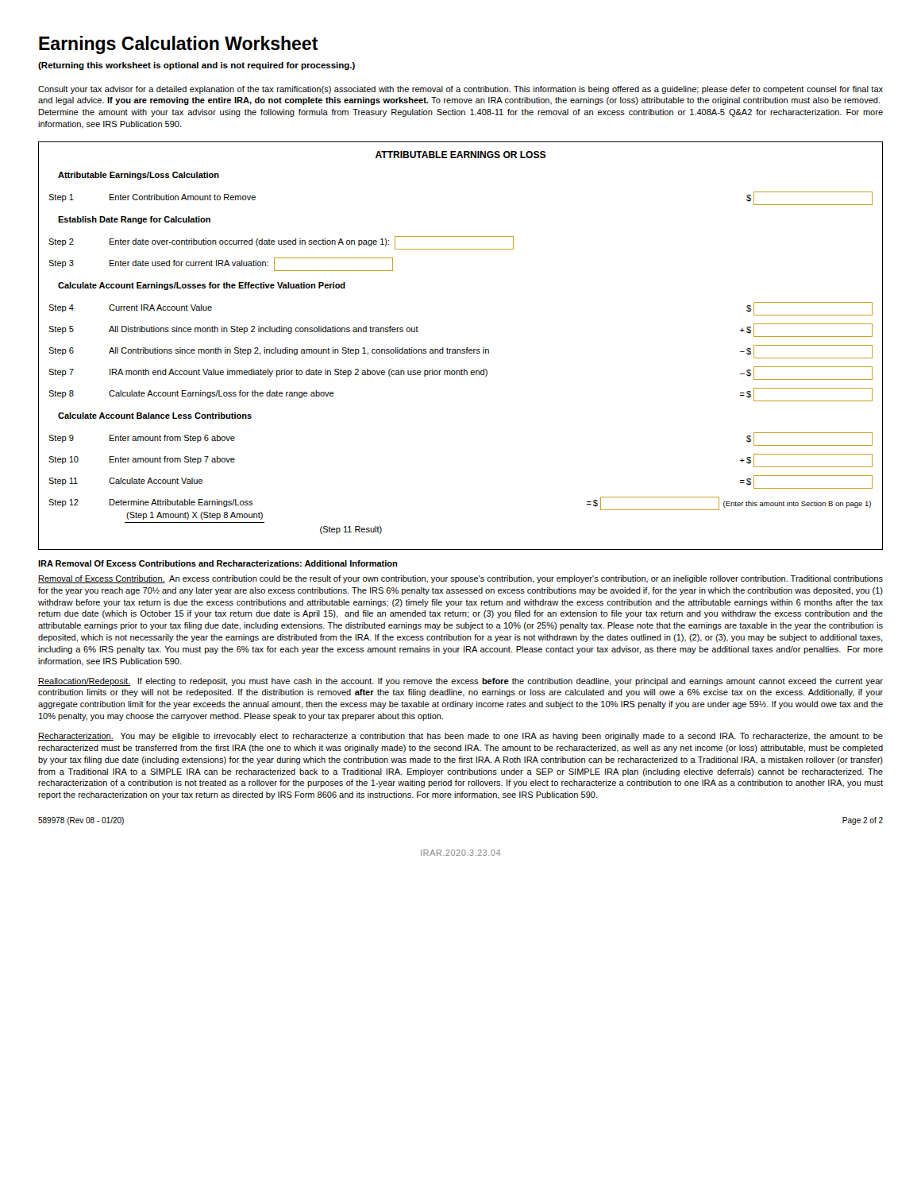Earnings Calculation Worksheet
(Returning this worksheet is optional and is not required for processing.)
Consult your tax advisor for a detailed explanation of the tax ramification(s) associated with the removal of a contribution. This information is being offered as a guideline; please defer to competent counsel for final tax and legal advice. If you are removing the entire IRA, do not complete this earnings worksheet. To remove an IRA contribution, the earnings (or loss) attributable to the original contribution must also be removed. Determine the amount with your tax advisor using the following formula from Treasury Regulation Section 1.408-11 for the removal of an excess contribution or 1.408A-5 Q&A2 for recharacterization. For more information, see IRS Publication 590.
ATTRIBUTABLE EARNINGS OR LOSS
Attributable Earnings/Loss Calculation
| Step 1 | Enter Contribution Amount to Remove | $ |
Establish Date Range for Calculation
| Step 2 | Enter date over-contribution occurred (date used in section A on page 1): |
| Step 3 | Enter date used for current IRA valuation: |
Calculate Account Earnings/Losses for the Effective Valuation Period
| Step 4 | Current IRA Account Value | $ |
| Step 5 | All Distributions since month in Step 2 including consolidations and transfers out | + $ |
| Step 6 | All Contributions since month in Step 2, including amount in Step 1, consolidations and transfers in | − $ |
| Step 7 | IRA month end Account Value immediately prior to date in Step 2 above (can use prior month end) | – $ |
| Step 8 | Calculate Account Earnings/Loss for the date range above | = $ |
Calculate Account Balance Less Contributions
| Step 9 | Enter amount from Step 6 above | $ |
| Step 10 | Enter amount from Step 7 above | + $ |
| Step 11 | Calculate Account Value | = $ |
| Step 12 | Determine Attributable Earnings/Loss (Step 1 Amount) X (Step 8 Amount) (Step 11 Result) | = $ (Enter this amount into Section B on page 1) |
IRA Removal Of Excess Contributions and Recharacterizations: Additional Information
Removal of Excess Contribution. An excess contribution could be the result of your own contribution, your spouse's contribution, your employer's contribution, or an ineligible rollover contribution. Traditional contributions for the year you reach age 70½ and any later year are also excess contributions. The IRS 6% penalty tax assessed on excess contributions may be avoided if, for the year in which the contribution was deposited, you (1) withdraw before your tax return is due the excess contributions and attributable earnings; (2) timely file your tax return and withdraw the excess contribution and the attributable earnings within 6 months after the tax return due date (which is October 15 if your tax return due date is April 15), and file an amended tax return; or (3) you filed for an extension to file your tax return and you withdraw the excess contribution and the attributable earnings prior to your tax filing due date, including extensions. The distributed earnings may be subject to a 10% (or 25%) penalty tax. Please note that the earnings are taxable in the year the contribution is deposited, which is not necessarily the year the earnings are distributed from the IRA. If the excess contribution for a year is not withdrawn by the dates outlined in (1), (2), or (3), you may be subject to additional taxes, including a 6% IRS penalty tax. You must pay the 6% tax for each year the excess amount remains in your IRA account. Please contact your tax advisor, as there may be additional taxes and/or penalties. For more information, see IRS Publication 590.
Reallocation/Redeposit. If electing to redeposit, you must have cash in the account. If you remove the excess before the contribution deadline, your principal and earnings amount cannot exceed the current year contribution limits or they will not be redeposited. If the distribution is removed after the tax filing deadline, no earnings or loss are calculated and you will owe a 6% excise tax on the excess. Additionally, if your aggregate contribution limit for the year exceeds the annual amount, then the excess may be taxable at ordinary income rates and subject to the 10% IRS penalty if you are under age 59½. If you would owe tax and the 10% penalty, you may choose the carryover method. Please speak to your tax preparer about this option.
Recharacterization. You may be eligible to irrevocably elect to recharacterize a contribution that has been made to one IRA as having been originally made to a second IRA. To recharacterize, the amount to be recharacterized must be transferred from the first IRA (the one to which it was originally made) to the second IRA. The amount to be recharacterized, as well as any net income (or loss) attributable, must be completed by your tax filing due date (including extensions) for the year during which the contribution was made to the first IRA. A Roth IRA contribution can be recharacterized to a Traditional IRA, a mistaken rollover (or transfer) from a Traditional IRA to a SIMPLE IRA can be recharacterized back to a Traditional IRA. Employer contributions under a SEP or SIMPLE IRA plan (including elective deferrals) cannot be recharacterized. The recharacterization of a contribution is not treated as a rollover for the purposes of the 1-year waiting period for rollovers. If you elect to recharacterize a contribution to one IRA as a contribution to another IRA, you must report the recharacterization on your tax return as directed by IRS Form 8606 and its instructions. For more information, see IRS Publication 590.
589978 (Rev 08 - 01/20) Page 2 of 2
IRAR.2020.3.23.04